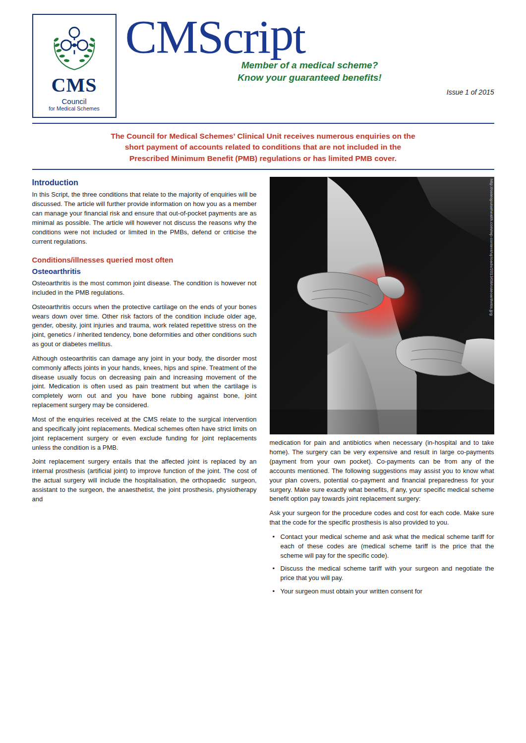CMS
Councilfor Medical Schemes
CMScript
Member of a medical scheme?
Know your guaranteed benefits!
Issue 1 of 2015
The Council for Medical Schemes’ Clinical Unit receives numerous enquiries on the
short payment of accounts related to conditions that are not included in the
Prescribed Minimum Benefit (PMB) regulations or has limited PMB cover.
Introduction
In this Script, the three conditions that relate to the majority of enquiries will be discussed. The article will further provide information on how you as a member can manage your financial risk and ensure that out-of-pocket payments are as minimal as possible. The article will however not discuss the reasons why the conditions were not included or limited in the PMBs, defend or criticise the current regulations.
Conditions/illnesses queried most often
Osteoarthritis
Osteoarthritis is the most common joint disease. The condition is however not included in the PMB regulations.
Osteoarthritis occurs when the protective cartilage on the ends of your bones wears down over time. Other risk factors of the condition include older age, gender, obesity, joint injuries and trauma, work related repetitive stress on the joint, genetics / inherited tendency, bone deformities and other conditions such as gout or diabetes mellitus.
Although osteoarthritis can damage any joint in your body, the disorder most commonly affects joints in your hands, knees, hips and spine. Treatment of the disease usually focus on decreasing pain and increasing movement of the joint. Medication is often used as pain treatment but when the cartilage is completely worn out and you have bone rubbing against bone, joint replacement surgery may be considered.
Most of the enquiries received at the CMS relate to the surgical intervention and specifically joint replacements. Medical schemes often have strict limits on joint replacement surgery or even exclude funding for joint replacements unless the condition is a PMB.
Joint replacement surgery entails that the affected joint is replaced by an internal prosthesis (artificial joint) to improve function of the joint. The cost of the actual surgery will include the hospitalisation, the orthopaedic surgeon, assistant to the surgeon, the anaesthetist, the joint prosthesis, physiotherapy and
http://osteopulsehealth.com/wp-content/uploads/2013/08/osteoarthritis.jpg
medication for pain and antibiotics when necessary (in-hospital and to take home). The surgery can be very expensive and result in large co-payments (payment from your own pocket). Co-payments can be from any of the accounts mentioned. The following suggestions may assist you to know what your plan covers, potential co-payment and financial preparedness for your surgery. Make sure exactly what benefits, if any, your specific medical scheme benefit option pay towards joint replacement surgery:
Ask your surgeon for the procedure codes and cost for each code. Make sure that the code for the specific prosthesis is also provided to you.
Contact your medical scheme and ask what the medical scheme tariff for each of these codes are (medical scheme tariff is the price that the scheme will pay for the specific code).
Discuss the medical scheme tariff with your surgeon and negotiate the price that you will pay.
Your surgeon must obtain your written consent for